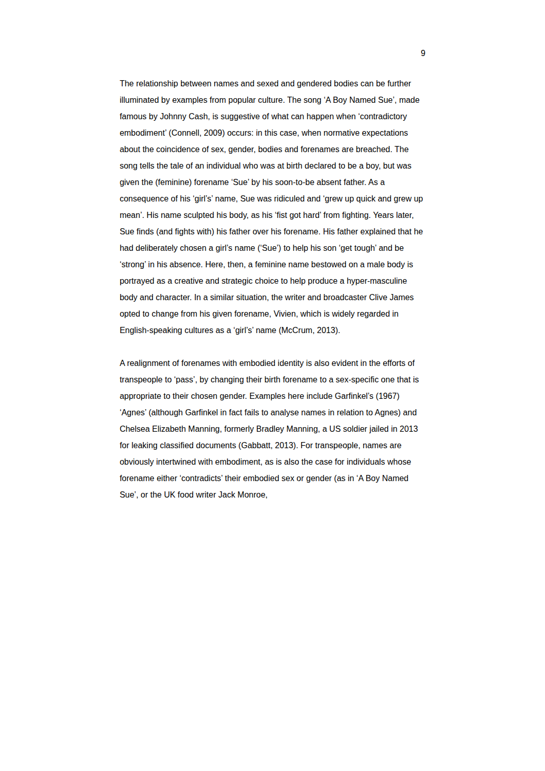9
The relationship between names and sexed and gendered bodies can be further illuminated by examples from popular culture. The song ‘A Boy Named Sue’, made famous by Johnny Cash, is suggestive of what can happen when ‘contradictory embodiment’ (Connell, 2009) occurs: in this case, when normative expectations about the coincidence of sex, gender, bodies and forenames are breached. The song tells the tale of an individual who was at birth declared to be a boy, but was given the (feminine) forename ‘Sue’ by his soon-to-be absent father. As a consequence of his ‘girl’s’ name, Sue was ridiculed and ‘grew up quick and grew up mean’. His name sculpted his body, as his ‘fist got hard’ from fighting. Years later, Sue finds (and fights with) his father over his forename. His father explained that he had deliberately chosen a girl’s name (‘Sue’) to help his son ‘get tough’ and be ‘strong’ in his absence. Here, then, a feminine name bestowed on a male body is portrayed as a creative and strategic choice to help produce a hyper-masculine body and character. In a similar situation, the writer and broadcaster Clive James opted to change from his given forename, Vivien, which is widely regarded in English-speaking cultures as a ‘girl’s’ name (McCrum, 2013).
A realignment of forenames with embodied identity is also evident in the efforts of transpeople to ‘pass’, by changing their birth forename to a sex-specific one that is appropriate to their chosen gender. Examples here include Garfinkel’s (1967) ‘Agnes’ (although Garfinkel in fact fails to analyse names in relation to Agnes) and Chelsea Elizabeth Manning, formerly Bradley Manning, a US soldier jailed in 2013 for leaking classified documents (Gabbatt, 2013). For transpeople, names are obviously intertwined with embodiment, as is also the case for individuals whose forename either ‘contradicts’ their embodied sex or gender (as in ‘A Boy Named Sue’, or the UK food writer Jack Monroe,